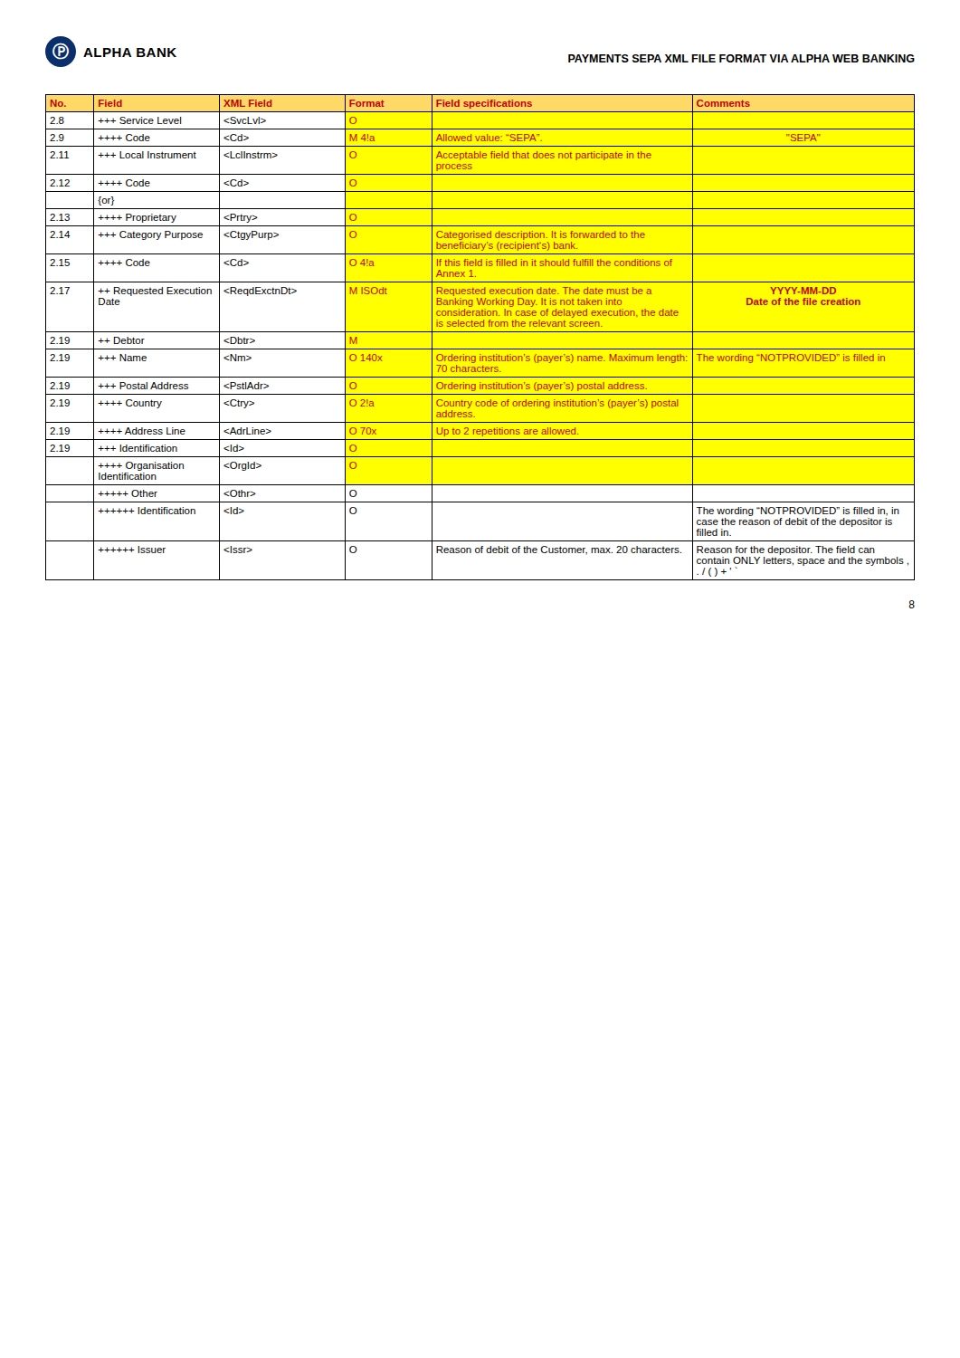Ⓟ
ALPHA BANK
PAYMENTS SEPA XML FILE FORMAT VIA ALPHA WEB BANKING
| No. | Field | XML Field | Format | Field specifications | Comments |
| --- | --- | --- | --- | --- | --- |
| 2.8 | +++ Service Level | <SvcLvl> | O | | |
| 2.9 | ++++ Code | <Cd> | M 4!a | Allowed value: “SEPA”. | "SEPA" |
| 2.11 | +++ Local Instrument | <LclInstrm> | O | Acceptable field that does not participate in the process | |
| 2.12 | ++++ Code | <Cd> | O | | |
| | {or} | | | | |
| 2.13 | ++++ Proprietary | <Prtry> | O | | |
| 2.14 | +++ Category Purpose | <CtgyPurp> | O | Categorised description. It is forwarded to the beneficiary’s (recipient‘s) bank. | |
| 2.15 | ++++ Code | <Cd> | O 4!a | If this field is filled in it should fulfill the conditions of Annex 1. | |
| 2.17 | ++ Requested Execution Date | <ReqdExctnDt> | M ISOdt | Requested execution date. The date must be a Banking Working Day. It is not taken into consideration. In case of delayed execution, the date is selected from the relevant screen. | YYYY-MM-DD Date of the file creation |
| 2.19 | ++ Debtor | <Dbtr> | M | | |
| 2.19 | +++ Name | <Nm> | O 140x | Ordering institution’s (payer’s) name. Maximum length: 70 characters. | The wording “NOTPROVIDED” is filled in |
| 2.19 | +++ Postal Address | <PstlAdr> | O | Ordering institution’s (payer’s) postal address. | |
| 2.19 | ++++ Country | <Ctry> | O 2!a | Country code of ordering institution’s (payer’s) postal address. | |
| 2.19 | ++++ Address Line | <AdrLine> | O 70x | Up to 2 repetitions are allowed. | |
| 2.19 | +++ Identification | <Id> | O | | |
| | ++++ Organisation Identification | <OrgId> | O | | |
| | +++++ Other | <Othr> | O | | |
| | ++++++ Identification | <Id> | O | | The wording “NOTPROVIDED” is filled in, in case the reason of debit of the depositor is filled in. |
| | ++++++ Issuer | <Issr> | O | Reason of debit of the Customer, max. 20 characters. | Reason for the depositor. The field can contain ONLY letters, space and the symbols , . / ( ) + ' ` |
8